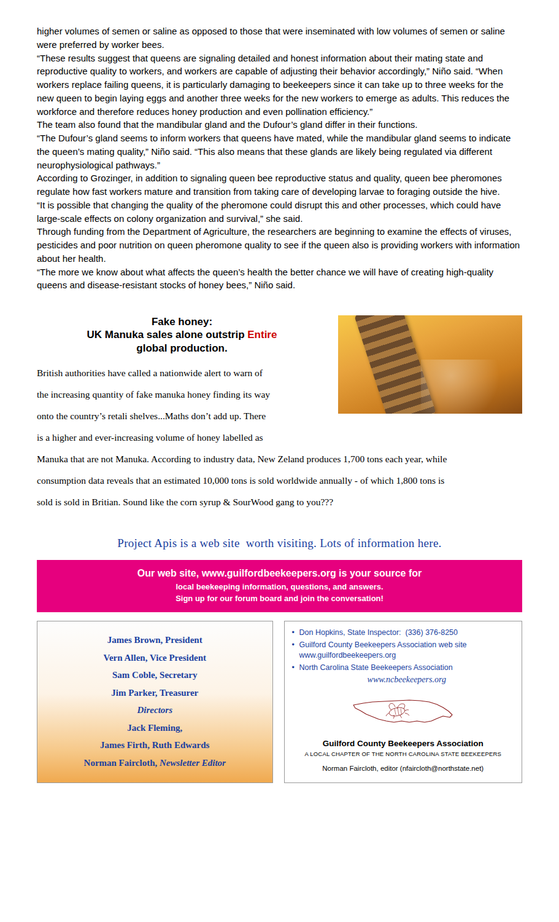higher volumes of semen or saline as opposed to those that were inseminated with low volumes of semen or saline were preferred by worker bees.
“These results suggest that queens are signaling detailed and honest information about their mating state and reproductive quality to workers, and workers are capable of adjusting their behavior accordingly,” Niño said. “When workers replace failing queens, it is particularly damaging to beekeepers since it can take up to three weeks for the new queen to begin laying eggs and another three weeks for the new workers to emerge as adults. This reduces the workforce and therefore reduces honey production and even pollination efficiency.”
The team also found that the mandibular gland and the Dufour’s gland differ in their functions.
“The Dufour’s gland seems to inform workers that queens have mated, while the mandibular gland seems to indicate the queen’s mating quality,” Niño said. “This also means that these glands are likely being regulated via different neurophysiological pathways.”
According to Grozinger, in addition to signaling queen bee reproductive status and quality, queen bee pheromones regulate how fast workers mature and transition from taking care of developing larvae to foraging outside the hive.
“It is possible that changing the quality of the pheromone could disrupt this and other processes, which could have large-scale effects on colony organization and survival,” she said.
Through funding from the Department of Agriculture, the researchers are beginning to examine the effects of viruses, pesticides and poor nutrition on queen pheromone quality to see if the queen also is providing workers with information about her health.
“The more we know about what affects the queen’s health the better chance we will have of creating high-quality queens and disease-resistant stocks of honey bees,” Niño said.
Fake honey:
UK Manuka sales alone outstrip Entire
global production.
British authorities have called a nationwide alert to warn of
the increasing quantity of fake manuka honey finding its way
onto the country’s retali shelves...Maths don’t add up. There
is a higher and ever-increasing volume of honey labelled as
Manuka that are not Manuka. According to industry data, New Zeland produces 1,700 tons each year, while
consumption data reveals that an estimated 10,000 tons is sold worldwide annually - of which 1,800 tons is
sold is sold in Britian. Sound like the corn syrup & SourWood gang to you???
Project Apis is a web site worth visiting. Lots of information here.
Our web site, www.guilfordbeekeepers.org is your source for
local beekeeping information, questions, and answers.
Sign up for our forum board and join the conversation!
James Brown, President
Vern Allen, Vice President
Sam Coble, Secretary
Jim Parker, Treasurer
Directors
Jack Fleming,
James Firth, Ruth Edwards
Norman Faircloth, Newsletter Editor
Don Hopkins, State Inspector: (336) 376-8250
Guilford County Beekeepers Association web site www.guilfordbeekeepers.org
North Carolina State Beekeepers Association www.ncbeekeepers.org
Guilford County Beekeepers Association
A LOCAL CHAPTER OF THE NORTH CAROLINA STATE BEEKEEPERS
Norman Faircloth, editor (nfaircloth@northstate.net)